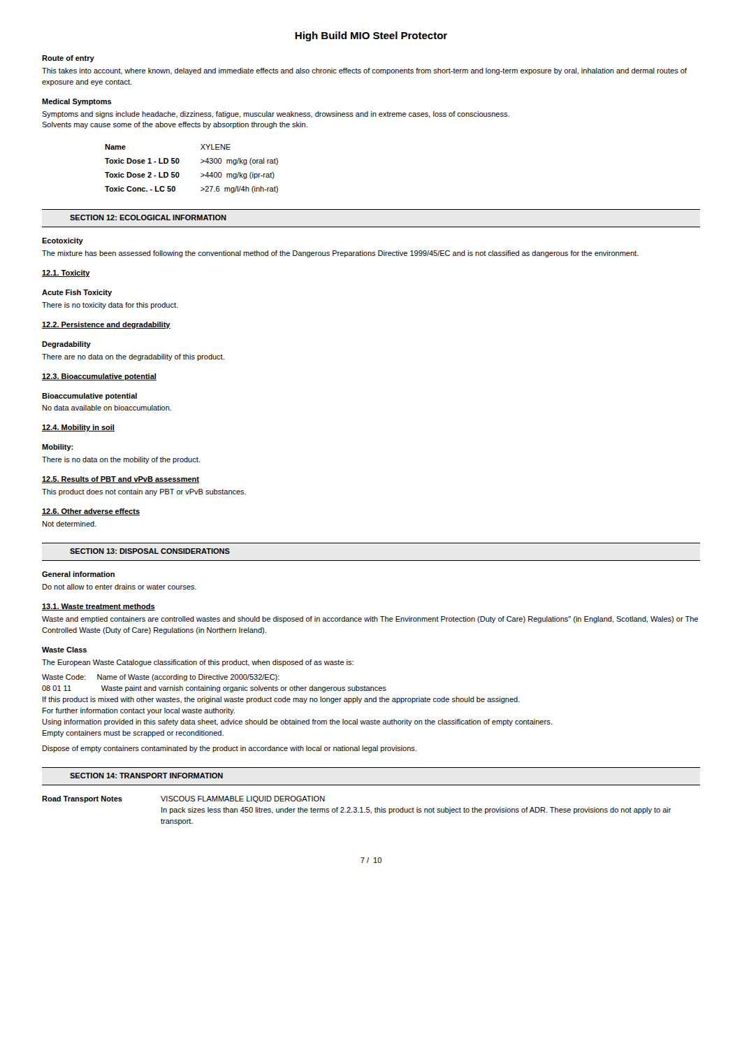High Build MIO Steel Protector
Route of entry
This takes into account, where known, delayed and immediate effects and also chronic effects of components from short-term and long-term exposure by oral, inhalation and dermal routes of exposure and eye contact.
Medical Symptoms
Symptoms and signs include headache, dizziness, fatigue, muscular weakness, drowsiness and in extreme cases, loss of consciousness.
Solvents may cause some of the above effects by absorption through the skin.
| Name | XYLENE |
| Toxic Dose 1 - LD 50 | >4300 mg/kg (oral rat) |
| Toxic Dose 2 - LD 50 | >4400 mg/kg (ipr-rat) |
| Toxic Conc. - LC 50 | >27.6 mg/l/4h (inh-rat) |
SECTION 12: ECOLOGICAL INFORMATION
Ecotoxicity
The mixture has been assessed following the conventional method of the Dangerous Preparations Directive 1999/45/EC and is not classified as dangerous for the environment.
12.1. Toxicity
Acute Fish Toxicity
There is no toxicity data for this product.
12.2. Persistence and degradability
Degradability
There are no data on the degradability of this product.
12.3. Bioaccumulative potential
Bioaccumulative potential
No data available on bioaccumulation.
12.4. Mobility in soil
Mobility:
There is no data on the mobility of the product.
12.5. Results of PBT and vPvB assessment
This product does not contain any PBT or vPvB substances.
12.6. Other adverse effects
Not determined.
SECTION 13: DISPOSAL CONSIDERATIONS
General information
Do not allow to enter drains or water courses.
13.1. Waste treatment methods
Waste and emptied containers are controlled wastes and should be disposed of in accordance with The Environment Protection (Duty of Care) Regulations" (in England, Scotland, Wales) or The Controlled Waste (Duty of Care) Regulations (in Northern Ireland).
Waste Class
The European Waste Catalogue classification of this product, when disposed of as waste is:
Waste Code: Name of Waste (according to Directive 2000/532/EC):
08 01 11 Waste paint and varnish containing organic solvents or other dangerous substances
If this product is mixed with other wastes, the original waste product code may no longer apply and the appropriate code should be assigned.
For further information contact your local waste authority.
Using information provided in this safety data sheet, advice should be obtained from the local waste authority on the classification of empty containers.
Empty containers must be scrapped or reconditioned.
Dispose of empty containers contaminated by the product in accordance with local or national legal provisions.
SECTION 14: TRANSPORT INFORMATION
Road Transport Notes
VISCOUS FLAMMABLE LIQUID DEROGATION
In pack sizes less than 450 litres, under the terms of 2.2.3.1.5, this product is not subject to the provisions of ADR. These provisions do not apply to air transport.
7 / 10